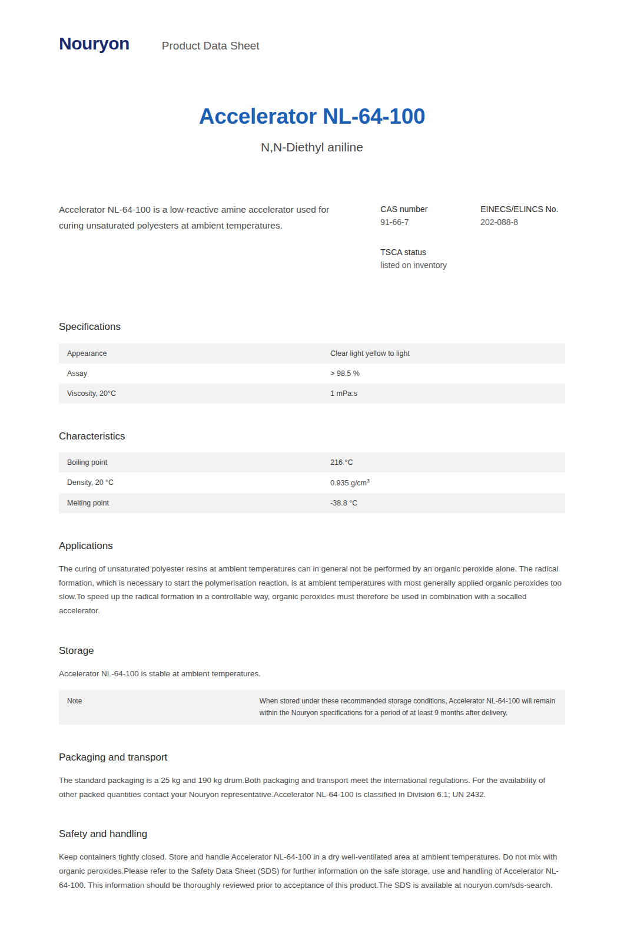Nouryon
Product Data Sheet
Accelerator NL-64-100
N,N-Diethyl aniline
Accelerator NL-64-100 is a low-reactive amine accelerator used for curing unsaturated polyesters at ambient temperatures.
CAS number
91-66-7
EINECS/ELINCS No.
202-088-8
TSCA status
listed on inventory
Specifications
| Appearance | Clear light yellow to light |
| Assay | > 98.5 % |
| Viscosity, 20°C | 1 mPa.s |
Characteristics
| Boiling point | 216 °C |
| Density, 20 °C | 0.935 g/cm 3 |
| Melting point | -38.8 °C |
Applications
The curing of unsaturated polyester resins at ambient temperatures can in general not be performed by an organic peroxide alone. The radical formation, which is necessary to start the polymerisation reaction, is at ambient temperatures with most generally applied organic peroxides too slow.To speed up the radical formation in a controllable way, organic peroxides must therefore be used in combination with a socalled accelerator.
Storage
Accelerator NL-64-100 is stable at ambient temperatures.
| Note | When stored under these recommended storage conditions, Accelerator NL-64-100 will remain within the Nouryon specifications for a period of at least 9 months after delivery. |
Packaging and transport
The standard packaging is a 25 kg and 190 kg drum.Both packaging and transport meet the international regulations. For the availability of other packed quantities contact your Nouryon representative.Accelerator NL-64-100 is classified in Division 6.1; UN 2432.
Safety and handling
Keep containers tightly closed. Store and handle Accelerator NL-64-100 in a dry well-ventilated area at ambient temperatures. Do not mix with organic peroxides.Please refer to the Safety Data Sheet (SDS) for further information on the safe storage, use and handling of Accelerator NL-64-100. This information should be thoroughly reviewed prior to acceptance of this product.The SDS is available at nouryon.com/sds-search.